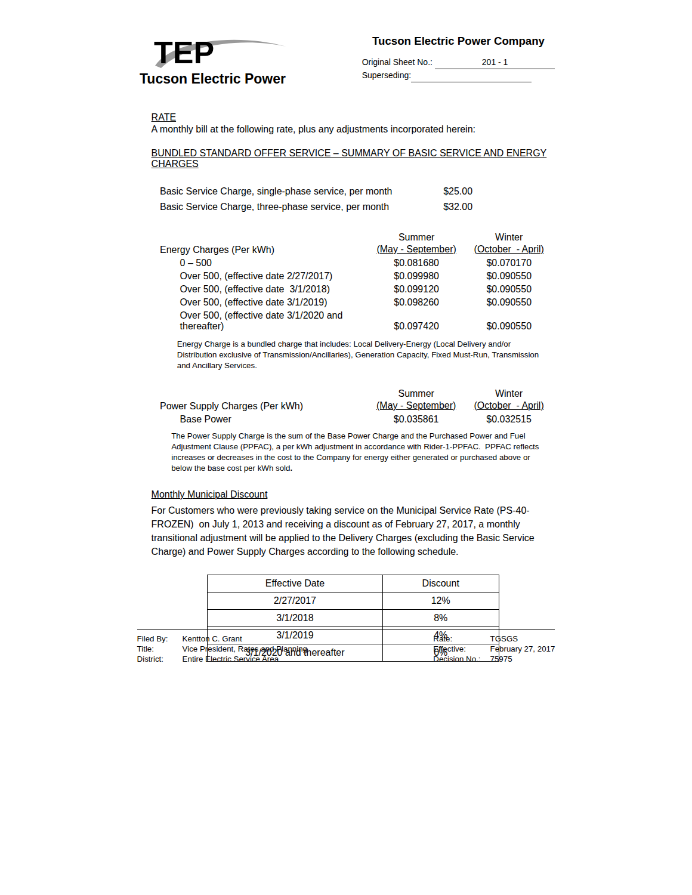TEP Tucson Electric Power
Tucson Electric Power Company
Original Sheet No.: 201 - 1
Superseding:
RATE
A monthly bill at the following rate, plus any adjustments incorporated herein:
BUNDLED STANDARD OFFER SERVICE – SUMMARY OF BASIC SERVICE AND ENERGY CHARGES
| Basic Service Charge, single-phase service, per month | $25.00 |
| Basic Service Charge, three-phase service, per month | $32.00 |
| Energy Charges (Per kWh) | Summer (May - September) | Winter (October - April) |
| 0 – 500 | $0.081680 | $0.070170 |
| Over 500, (effective date 2/27/2017) | $0.099980 | $0.090550 |
| Over 500, (effective date 3/1/2018) | $0.099120 | $0.090550 |
| Over 500, (effective date 3/1/2019) | $0.098260 | $0.090550 |
| Over 500, (effective date 3/1/2020 and thereafter) | $0.097420 | $0.090550 |
Energy Charge is a bundled charge that includes: Local Delivery-Energy (Local Delivery and/or Distribution exclusive of Transmission/Ancillaries), Generation Capacity, Fixed Must-Run, Transmission and Ancillary Services.
| Power Supply Charges (Per kWh) | Summer (May - September) | Winter (October - April) |
| Base Power | $0.035861 | $0.032515 |
The Power Supply Charge is the sum of the Base Power Charge and the Purchased Power and Fuel Adjustment Clause (PPFAC), a per kWh adjustment in accordance with Rider-1-PPFAC. PPFAC reflects increases or decreases in the cost to the Company for energy either generated or purchased above or below the base cost per kWh sold.
Monthly Municipal Discount
For Customers who were previously taking service on the Municipal Service Rate (PS-40-FROZEN) on July 1, 2013 and receiving a discount as of February 27, 2017, a monthly transitional adjustment will be applied to the Delivery Charges (excluding the Basic Service Charge) and Power Supply Charges according to the following schedule.
| Effective Date | Discount |
| --- | --- |
| 2/27/2017 | 12% |
| 3/1/2018 | 8% |
| 3/1/2019 | 4% |
| 3/1/2020 and thereafter | 0% |
| Filed By: | Kentton C. Grant |
| Title: | Vice President, Rates and Planning |
| District: | Entire Electric Service Area |
| Rate: | TGSGS |
| Effective: | February 27, 2017 |
| Decision No.: | 75975 |